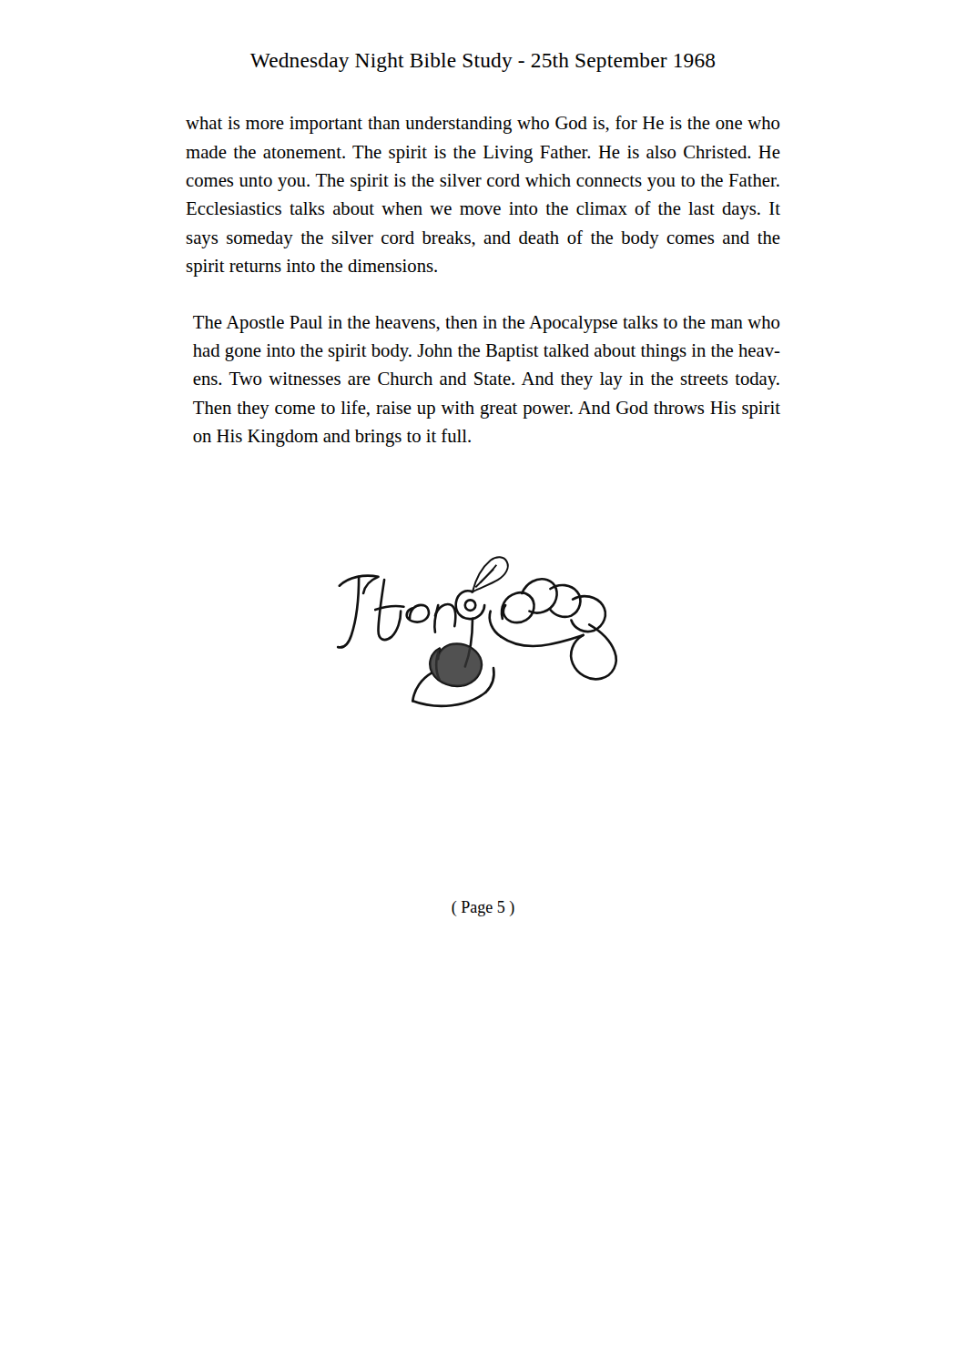Wednesday Night Bible Study - 25th September 1968
what is more important than understanding who God is, for He is the one who made the atonement. The spirit is the Living Father. He is also Christed. He comes unto you. The spirit is the silver cord which connects you to the Father. Ecclesiastics talks about when we move into the climax of the last days. It says someday the silver cord breaks, and death of the body comes and the spirit returns into the dimensions.
The Apostle Paul in the heavens, then in the Apocalypse talks to the man who had gone into the spirit body. John the Baptist talked about things in the heavens. Two witnesses are Church and State. And they lay in the streets today. Then they come to life, raise up with great power. And God throws His spirit on His Kingdom and brings to it full.
( Page 5 )